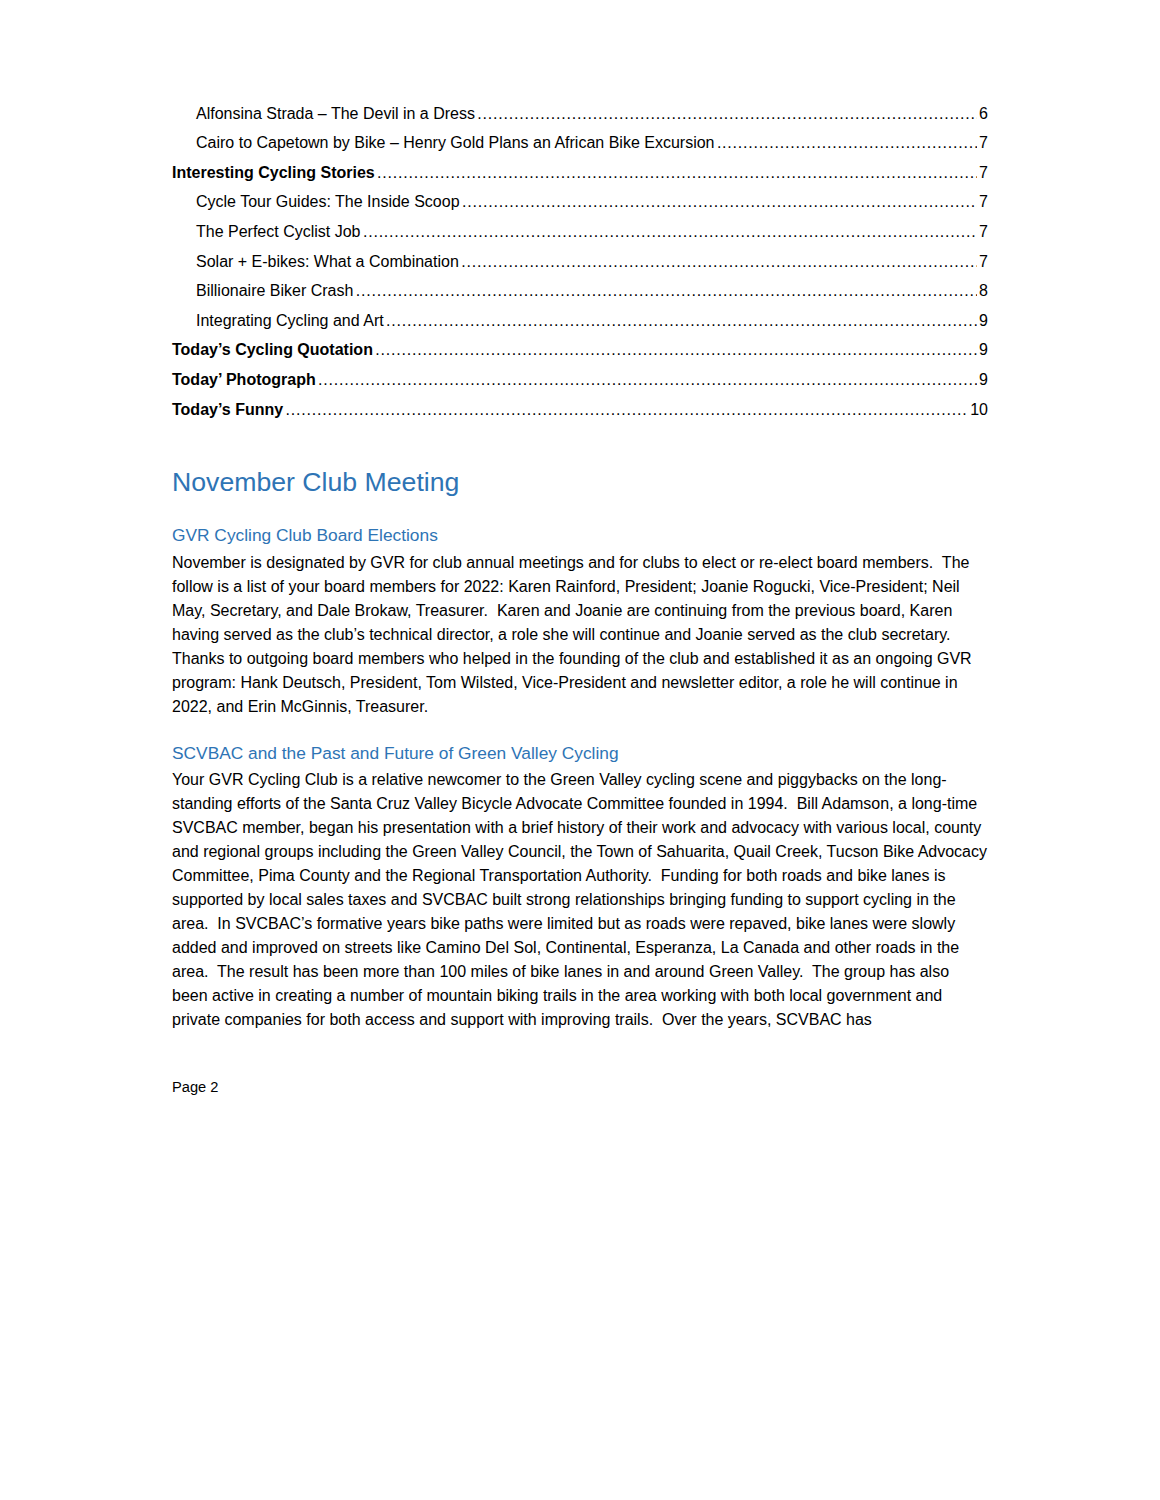Alfonsina Strada – The Devil in a Dress 6
Cairo to Capetown by Bike – Henry Gold Plans an African Bike Excursion 7
Interesting Cycling Stories 7
Cycle Tour Guides: The Inside Scoop 7
The Perfect Cyclist Job 7
Solar + E-bikes: What a Combination 7
Billionaire Biker Crash 8
Integrating Cycling and Art 9
Today’s Cycling Quotation 9
Today’ Photograph 9
Today’s Funny 10
November Club Meeting
GVR Cycling Club Board Elections
November is designated by GVR for club annual meetings and for clubs to elect or re-elect board members. The follow is a list of your board members for 2022: Karen Rainford, President; Joanie Rogucki, Vice-President; Neil May, Secretary, and Dale Brokaw, Treasurer. Karen and Joanie are continuing from the previous board, Karen having served as the club’s technical director, a role she will continue and Joanie served as the club secretary. Thanks to outgoing board members who helped in the founding of the club and established it as an ongoing GVR program: Hank Deutsch, President, Tom Wilsted, Vice-President and newsletter editor, a role he will continue in 2022, and Erin McGinnis, Treasurer.
SCVBAC and the Past and Future of Green Valley Cycling
Your GVR Cycling Club is a relative newcomer to the Green Valley cycling scene and piggybacks on the long-standing efforts of the Santa Cruz Valley Bicycle Advocate Committee founded in 1994. Bill Adamson, a long-time SVCBAC member, began his presentation with a brief history of their work and advocacy with various local, county and regional groups including the Green Valley Council, the Town of Sahuarita, Quail Creek, Tucson Bike Advocacy Committee, Pima County and the Regional Transportation Authority. Funding for both roads and bike lanes is supported by local sales taxes and SVCBAC built strong relationships bringing funding to support cycling in the area. In SVCBAC’s formative years bike paths were limited but as roads were repaved, bike lanes were slowly added and improved on streets like Camino Del Sol, Continental, Esperanza, La Canada and other roads in the area. The result has been more than 100 miles of bike lanes in and around Green Valley. The group has also been active in creating a number of mountain biking trails in the area working with both local government and private companies for both access and support with improving trails. Over the years, SCVBAC has
Page 2